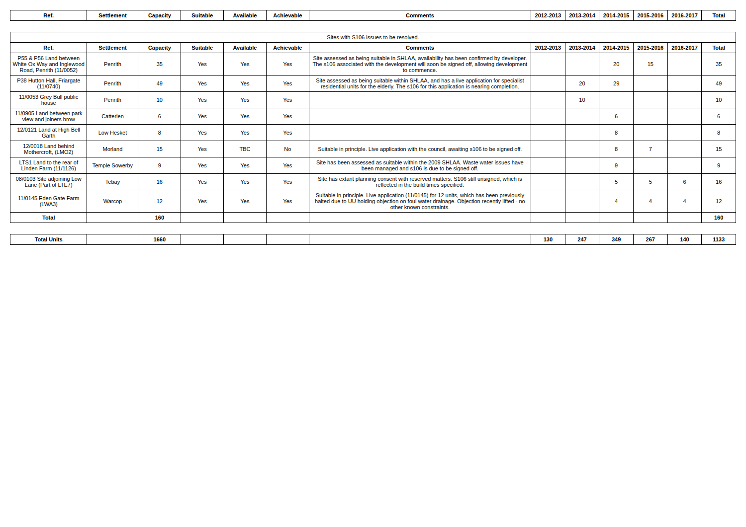| Ref. | Settlement | Capacity | Suitable | Available | Achievable | Comments | 2012-2013 | 2013-2014 | 2014-2015 | 2015-2016 | 2016-2017 | Total |
| --- | --- | --- | --- | --- | --- | --- | --- | --- | --- | --- | --- | --- |
| Sites with S106 issues to be resolved. |
| Ref. | Settlement | Capacity | Suitable | Available | Achievable | Comments | 2012-2013 | 2013-2014 | 2014-2015 | 2015-2016 | 2016-2017 | Total |
| P55 & P56 Land between White Ox Way and Inglewood Road, Penrith (11/0052) | Penrith | 35 | Yes | Yes | Yes | Site assessed as being suitable in SHLAA, availability has been confirmed by developer. The s106 associated with the development will soon be signed off, allowing development to commence. | | | 20 | 15 | | 35 |
| P38 Hutton Hall, Friargate (11/0740) | Penrith | 49 | Yes | Yes | Yes | Site assessed as being suitable within SHLAA, and has a live application for specialist residential units for the elderly. The s106 for this application is nearing completion. | | 20 | 29 | | | 49 |
| 11/0053 Grey Bull public house | Penrith | 10 | Yes | Yes | Yes | | | 10 | | | | 10 |
| 11/0905 Land between park view and joiners brow | Catterlen | 6 | Yes | Yes | Yes | | | | 6 | | | 6 |
| 12/0121 Land at High Bell Garth | Low Hesket | 8 | Yes | Yes | Yes | | | | 8 | | | 8 |
| 12/0018 Land behind Mothercroft, (LMO2) | Morland | 15 | Yes | TBC | No | Suitable in principle. Live application with the council, awaiting s106 to be signed off. | | | 8 | 7 | | 15 |
| LTS1 Land to the rear of Linden Farm (11/1126) | Temple Sowerby | 9 | Yes | Yes | Yes | Site has been assessed as suitable within the 2009 SHLAA. Waste water issues have been managed and s106 is due to be signed off. | | | 9 | | | 9 |
| 08/0103 Site adjoining Low Lane (Part of LTE7) | Tebay | 16 | Yes | Yes | Yes | Site has extant planning consent with reserved matters. S106 still unsigned, which is reflected in the build times specified. | | | 5 | 5 | 6 | 16 |
| 11/0145 Eden Gate Farm (LWA3) | Warcop | 12 | Yes | Yes | Yes | Suitable in principle. Live application (11/0145) for 12 units, which has been previously halted due to UU holding objection on foul water drainage. Objection recently lifted - no other known constraints. | | | 4 | 4 | 4 | 12 |
| Total | | 160 | | | | | | | | | | 160 |
| Total Units | | 1660 | | | | | 130 | 247 | 349 | 267 | 140 | 1133 |